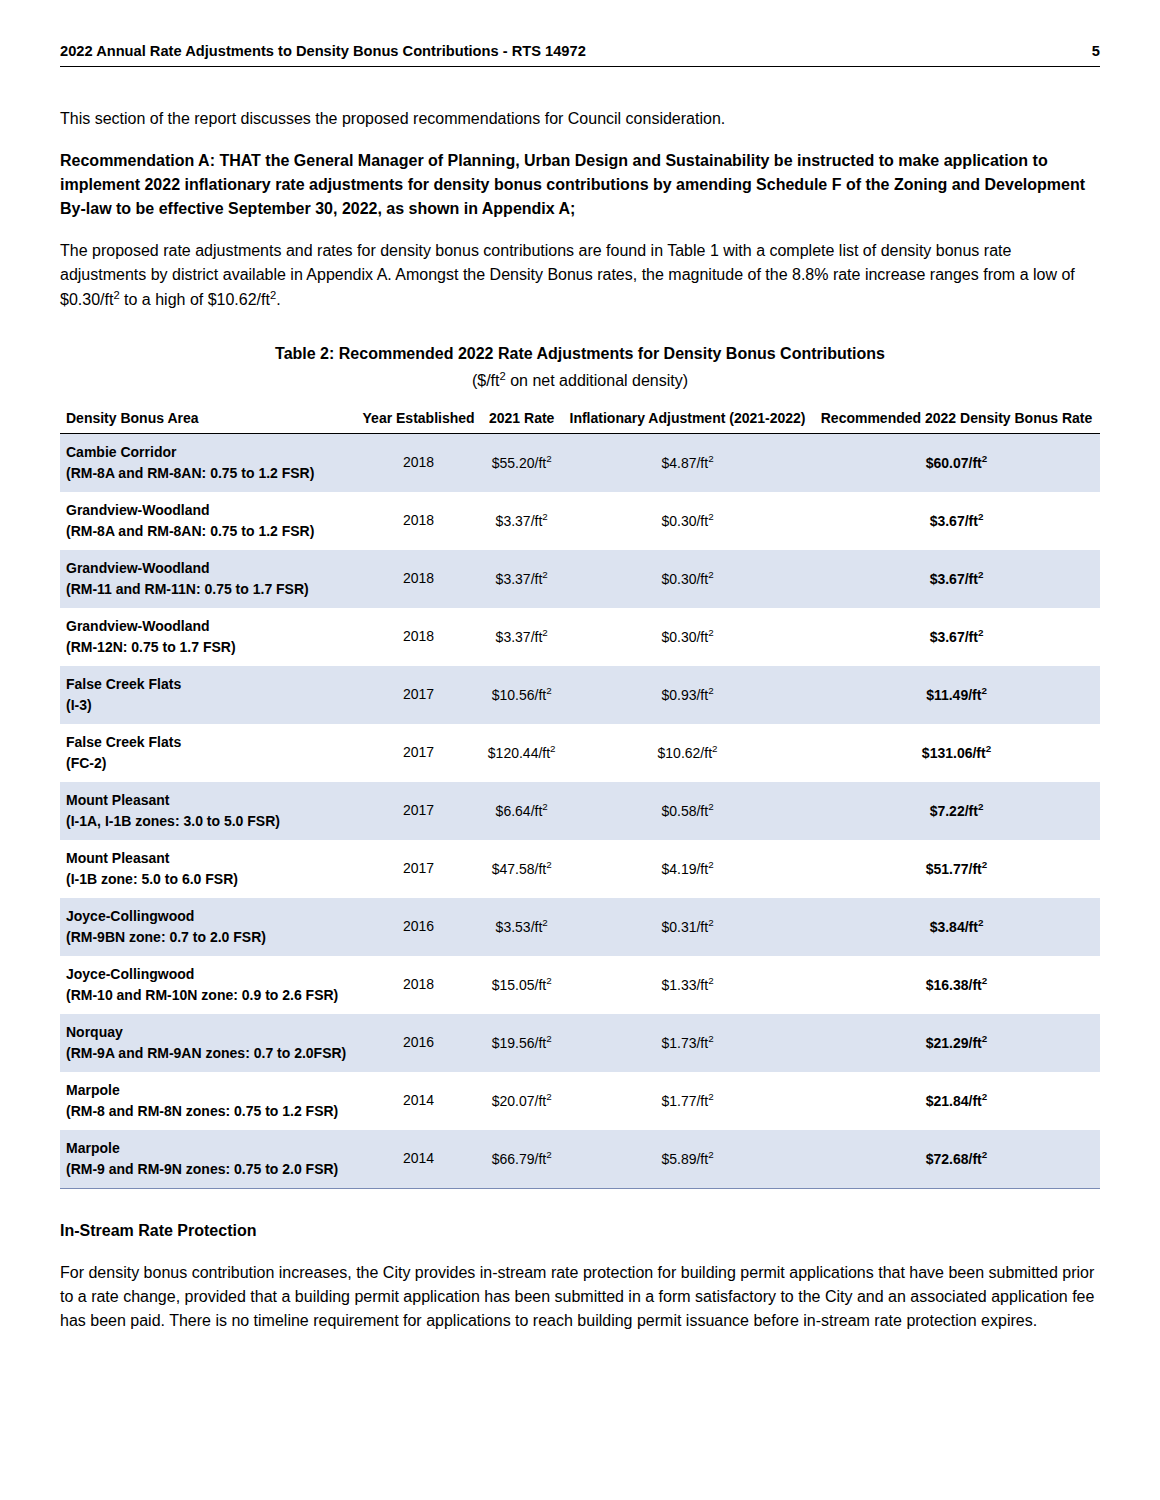2022 Annual Rate Adjustments to Density Bonus Contributions - RTS 14972 5
This section of the report discusses the proposed recommendations for Council consideration.
Recommendation A: THAT the General Manager of Planning, Urban Design and Sustainability be instructed to make application to implement 2022 inflationary rate adjustments for density bonus contributions by amending Schedule F of the Zoning and Development By-law to be effective September 30, 2022, as shown in Appendix A;
The proposed rate adjustments and rates for density bonus contributions are found in Table 1 with a complete list of density bonus rate adjustments by district available in Appendix A. Amongst the Density Bonus rates, the magnitude of the 8.8% rate increase ranges from a low of $0.30/ft2 to a high of $10.62/ft2.
Table 2: Recommended 2022 Rate Adjustments for Density Bonus Contributions
($/ft2 on net additional density)
| Density Bonus Area | Year Established | 2021 Rate | Inflationary Adjustment (2021-2022) | Recommended 2022 Density Bonus Rate |
| --- | --- | --- | --- | --- |
| Cambie Corridor (RM-8A and RM-8AN: 0.75 to 1.2 FSR) | 2018 | $55.20/ft 2 | $4.87/ft 2 | $60.07/ft 2 |
| Grandview-Woodland (RM-8A and RM-8AN: 0.75 to 1.2 FSR) | 2018 | $3.37/ft 2 | $0.30/ft 2 | $3.67/ft 2 |
| Grandview-Woodland (RM-11 and RM-11N: 0.75 to 1.7 FSR) | 2018 | $3.37/ft 2 | $0.30/ft 2 | $3.67/ft 2 |
| Grandview-Woodland (RM-12N: 0.75 to 1.7 FSR) | 2018 | $3.37/ft 2 | $0.30/ft 2 | $3.67/ft 2 |
| False Creek Flats (I-3) | 2017 | $10.56/ft 2 | $0.93/ft 2 | $11.49/ft 2 |
| False Creek Flats (FC-2) | 2017 | $120.44/ft 2 | $10.62/ft 2 | $131.06/ft 2 |
| Mount Pleasant (I-1A, I-1B zones: 3.0 to 5.0 FSR) | 2017 | $6.64/ft 2 | $0.58/ft 2 | $7.22/ft 2 |
| Mount Pleasant (I-1B zone: 5.0 to 6.0 FSR) | 2017 | $47.58/ft 2 | $4.19/ft 2 | $51.77/ft 2 |
| Joyce-Collingwood (RM-9BN zone: 0.7 to 2.0 FSR) | 2016 | $3.53/ft 2 | $0.31/ft 2 | $3.84/ft 2 |
| Joyce-Collingwood (RM-10 and RM-10N zone: 0.9 to 2.6 FSR) | 2018 | $15.05/ft 2 | $1.33/ft 2 | $16.38/ft 2 |
| Norquay (RM-9A and RM-9AN zones: 0.7 to 2.0FSR) | 2016 | $19.56/ft 2 | $1.73/ft 2 | $21.29/ft 2 |
| Marpole (RM-8 and RM-8N zones: 0.75 to 1.2 FSR) | 2014 | $20.07/ft 2 | $1.77/ft 2 | $21.84/ft 2 |
| Marpole (RM-9 and RM-9N zones: 0.75 to 2.0 FSR) | 2014 | $66.79/ft 2 | $5.89/ft 2 | $72.68/ft 2 |
In-Stream Rate Protection
For density bonus contribution increases, the City provides in-stream rate protection for building permit applications that have been submitted prior to a rate change, provided that a building permit application has been submitted in a form satisfactory to the City and an associated application fee has been paid. There is no timeline requirement for applications to reach building permit issuance before in-stream rate protection expires.